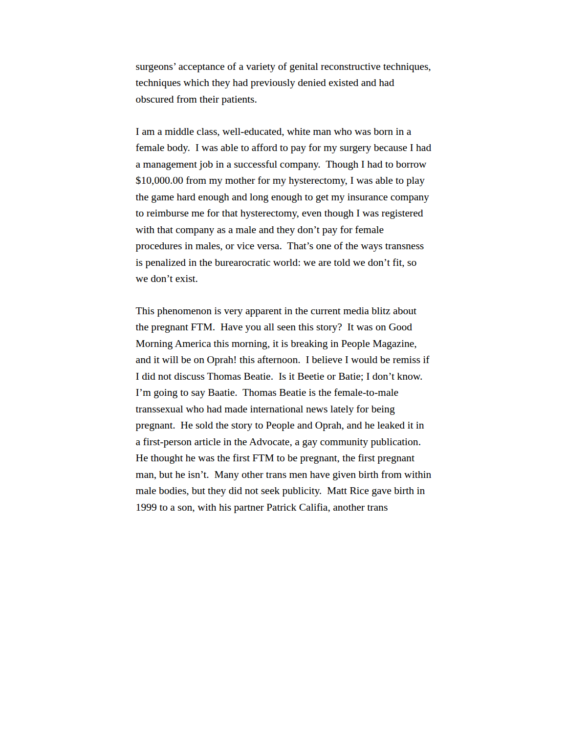surgeons’ acceptance of a variety of genital reconstructive techniques, techniques which they had previously denied existed and had obscured from their patients.
I am a middle class, well-educated, white man who was born in a female body. I was able to afford to pay for my surgery because I had a management job in a successful company. Though I had to borrow $10,000.00 from my mother for my hysterectomy, I was able to play the game hard enough and long enough to get my insurance company to reimburse me for that hysterectomy, even though I was registered with that company as a male and they don’t pay for female procedures in males, or vice versa. That’s one of the ways transness is penalized in the burearocratic world: we are told we don’t fit, so we don’t exist.
This phenomenon is very apparent in the current media blitz about the pregnant FTM. Have you all seen this story? It was on Good Morning America this morning, it is breaking in People Magazine, and it will be on Oprah! this afternoon. I believe I would be remiss if I did not discuss Thomas Beatie. Is it Beetie or Batie; I don’t know. I’m going to say Baatie. Thomas Beatie is the female-to-male transsexual who had made international news lately for being pregnant. He sold the story to People and Oprah, and he leaked it in a first-person article in the Advocate, a gay community publication. He thought he was the first FTM to be pregnant, the first pregnant man, but he isn’t. Many other trans men have given birth from within male bodies, but they did not seek publicity. Matt Rice gave birth in 1999 to a son, with his partner Patrick Califia, another trans